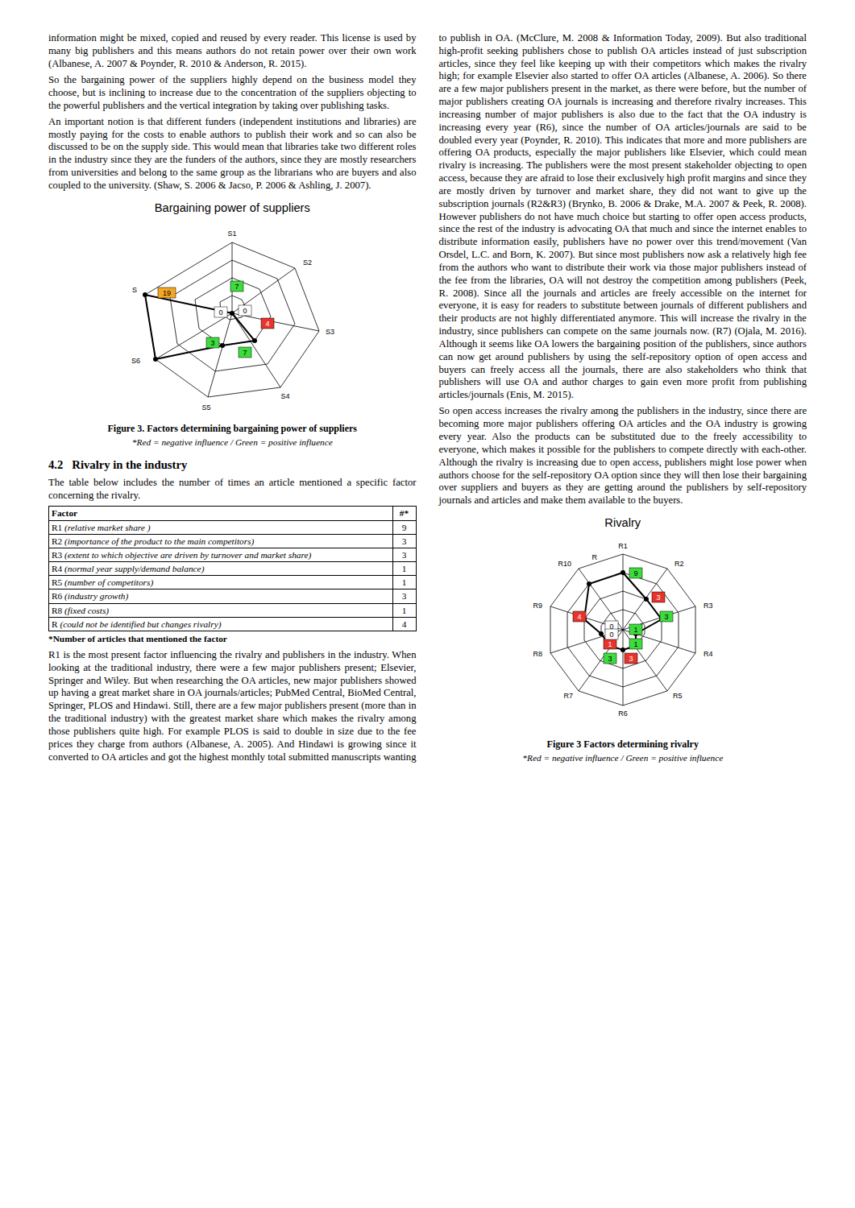information might be mixed, copied and reused by every reader. This license is used by many big publishers and this means authors do not retain power over their own work (Albanese, A. 2007 & Poynder, R. 2010 & Anderson, R. 2015).
So the bargaining power of the suppliers highly depend on the business model they choose, but is inclining to increase due to the concentration of the suppliers objecting to the powerful publishers and the vertical integration by taking over publishing tasks.
An important notion is that different funders (independent institutions and libraries) are mostly paying for the costs to enable authors to publish their work and so can also be discussed to be on the supply side. This would mean that libraries take two different roles in the industry since they are the funders of the authors, since they are mostly researchers from universities and belong to the same group as the librarians who are buyers and also coupled to the university. (Shaw, S. 2006 & Jacso, P. 2006 & Ashling, J. 2007).
Bargaining power of suppliers
19 7 0 0 4 3 7 S1 S2 S3 S4 S5 S6 S
Figure 3. Factors determining bargaining power of suppliers
*Red = negative influence / Green = positive influence
4.2 Rivalry in the industry
The table below includes the number of times an article mentioned a specific factor concerning the rivalry.
| Factor | #* |
| --- | --- |
| R1 (relative market share ) | 9 |
| R2 (importance of the product to the main competitors) | 3 |
| R3 (extent to which objective are driven by turnover and market share) | 3 |
| R4 (normal year supply/demand balance) | 1 |
| R5 (number of competitors) | 1 |
| R6 (industry growth) | 3 |
| R8 (fixed costs) | 1 |
| R (could not be identified but changes rivalry) | 4 |
*Number of articles that mentioned the factor
R1 is the most present factor influencing the rivalry and publishers in the industry. When looking at the traditional industry, there were a few major publishers present; Elsevier, Springer and Wiley. But when researching the OA articles, new major publishers showed up having a great market share in OA journals/articles; PubMed Central, BioMed Central, Springer, PLOS and Hindawi. Still, there are a few major publishers present (more than in the traditional industry) with the greatest market share which makes the rivalry among those publishers quite high. For example PLOS is said to double in size due to the fee prices they charge from authors (Albanese, A. 2005). And Hindawi is growing since it converted to OA articles and got the highest monthly total submitted manuscripts wanting to publish in OA. (McClure, M. 2008 & Information Today, 2009). But also traditional high-profit seeking publishers chose to publish OA articles instead of just subscription articles, since they feel like keeping up with their competitors which makes the rivalry high; for example Elsevier also started to offer OA articles (Albanese, A. 2006). So there are a few major publishers present in the market, as there were before, but the number of major publishers creating OA journals is increasing and therefore rivalry increases. This increasing number of major publishers is also due to the fact that the OA industry is increasing every year (R6), since the number of OA articles/journals are said to be doubled every year (Poynder, R. 2010). This indicates that more and more publishers are offering OA products, especially the major publishers like Elsevier, which could mean rivalry is increasing. The publishers were the most present stakeholder objecting to open access, because they are afraid to lose their exclusively high profit margins and since they are mostly driven by turnover and market share, they did not want to give up the subscription journals (R2&R3) (Brynko, B. 2006 & Drake, M.A. 2007 & Peek, R. 2008). However publishers do not have much choice but starting to offer open access products, since the rest of the industry is advocating OA that much and since the internet enables to distribute information easily, publishers have no power over this trend/movement (Van Orsdel, L.C. and Born, K. 2007). But since most publishers now ask a relatively high fee from the authors who want to distribute their work via those major publishers instead of the fee from the libraries, OA will not destroy the competition among publishers (Peek, R. 2008). Since all the journals and articles are freely accessible on the internet for everyone, it is easy for readers to substitute between journals of different publishers and their products are not highly differentiated anymore. This will increase the rivalry in the industry, since publishers can compete on the same journals now. (R7) (Ojala, M. 2016). Although it seems like OA lowers the bargaining position of the publishers, since authors can now get around publishers by using the self-repository option of open access and buyers can freely access all the journals, there are also stakeholders who think that publishers will use OA and author charges to gain even more profit from publishing articles/journals (Enis, M. 2015).
So open access increases the rivalry among the publishers in the industry, since there are becoming more major publishers offering OA articles and the OA industry is growing every year. Also the products can be substituted due to the freely accessibility to everyone, which makes it possible for the publishers to compete directly with each-other. Although the rivalry is increasing due to open access, publishers might lose power when authors choose for the self-repository OA option since they will then lose their bargaining over suppliers and buyers as they are getting around the publishers by self-repository journals and articles and make them available to the buyers.
Rivalry
9 3 3 1 1 1 3 3 4 0 0 R1 R2 R3 R4 R5 R6 R7 R8 R9 R10 R
Figure 3 Factors determining rivalry
*Red = negative influence / Green = positive influence